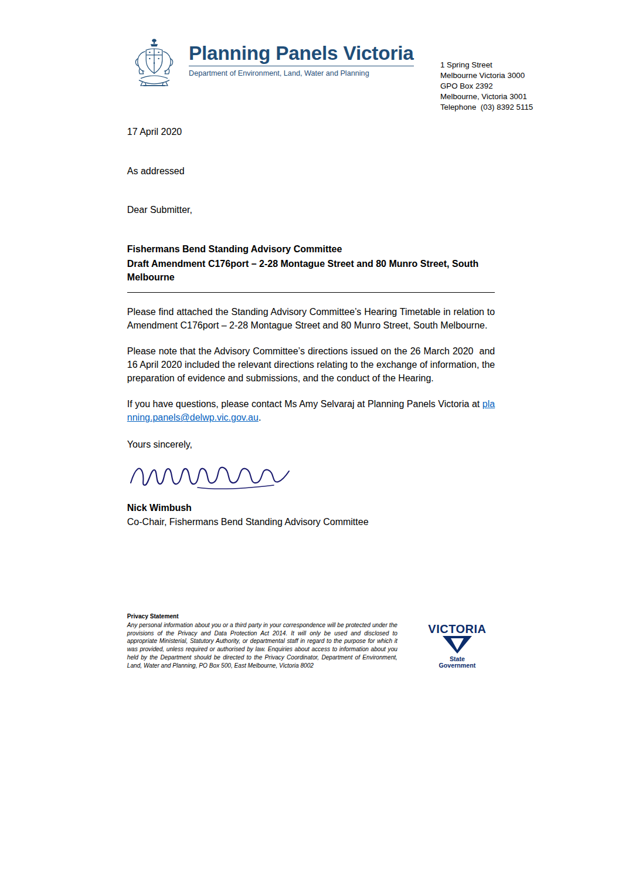Planning Panels Victoria
Department of Environment, Land, Water and Planning
1 Spring Street
Melbourne Victoria 3000
GPO Box 2392
Melbourne, Victoria 3001
Telephone (03) 8392 5115
17 April 2020
As addressed
Dear Submitter,
Fishermans Bend Standing Advisory Committee
Draft Amendment C176port – 2-28 Montague Street and 80 Munro Street, South Melbourne
Please find attached the Standing Advisory Committee’s Hearing Timetable in relation to Amendment C176port – 2-28 Montague Street and 80 Munro Street, South Melbourne.
Please note that the Advisory Committee’s directions issued on the 26 March 2020 and 16 April 2020 included the relevant directions relating to the exchange of information, the preparation of evidence and submissions, and the conduct of the Hearing.
If you have questions, please contact Ms Amy Selvaraj at Planning Panels Victoria at planning.panels@delwp.vic.gov.au.
Yours sincerely,
Nick Wimbush
Co-Chair, Fishermans Bend Standing Advisory Committee
Privacy Statement
Any personal information about you or a third party in your correspondence will be protected under the provisions of the Privacy and Data Protection Act 2014. It will only be used and disclosed to appropriate Ministerial, Statutory Authority, or departmental staff in regard to the purpose for which it was provided, unless required or authorised by law. Enquiries about access to information about you held by the Department should be directed to the Privacy Coordinator, Department of Environment, Land, Water and Planning, PO Box 500, East Melbourne, Victoria 8002
VICTORIA
State
Government